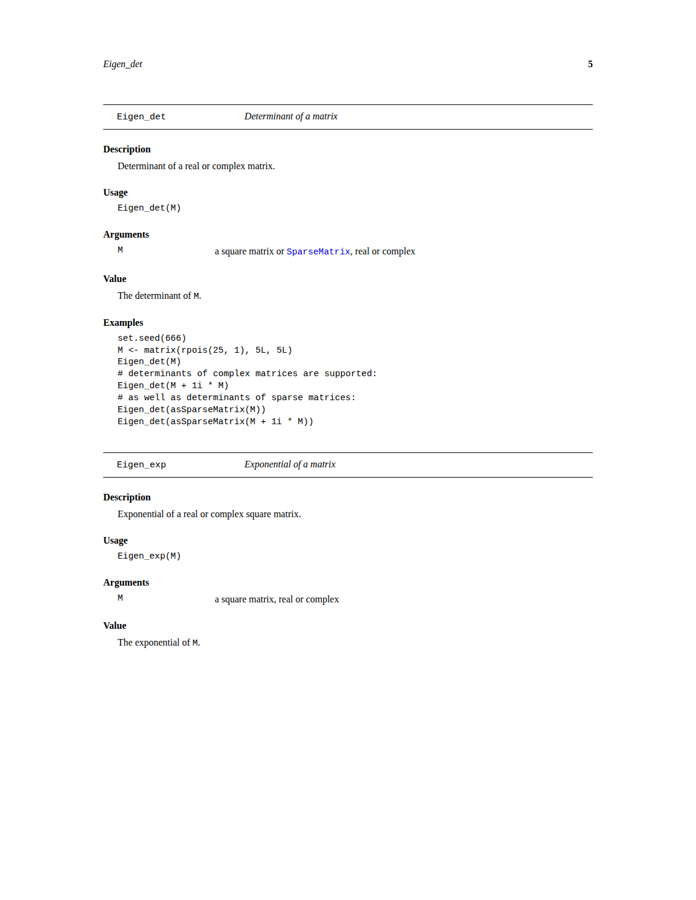Eigen_det 5
Eigen_det Determinant of a matrix
Description
Determinant of a real or complex matrix.
Usage
Eigen_det(M)
Arguments
M a square matrix or SparseMatrix, real or complex
Value
The determinant of M.
Examples
set.seed(666)
M <- matrix(rpois(25, 1), 5L, 5L)
Eigen_det(M)
# determinants of complex matrices are supported:
Eigen_det(M + 1i * M)
# as well as determinants of sparse matrices:
Eigen_det(asSparseMatrix(M))
Eigen_det(asSparseMatrix(M + 1i * M))
Eigen_exp Exponential of a matrix
Description
Exponential of a real or complex square matrix.
Usage
Eigen_exp(M)
Arguments
M a square matrix, real or complex
Value
The exponential of M.